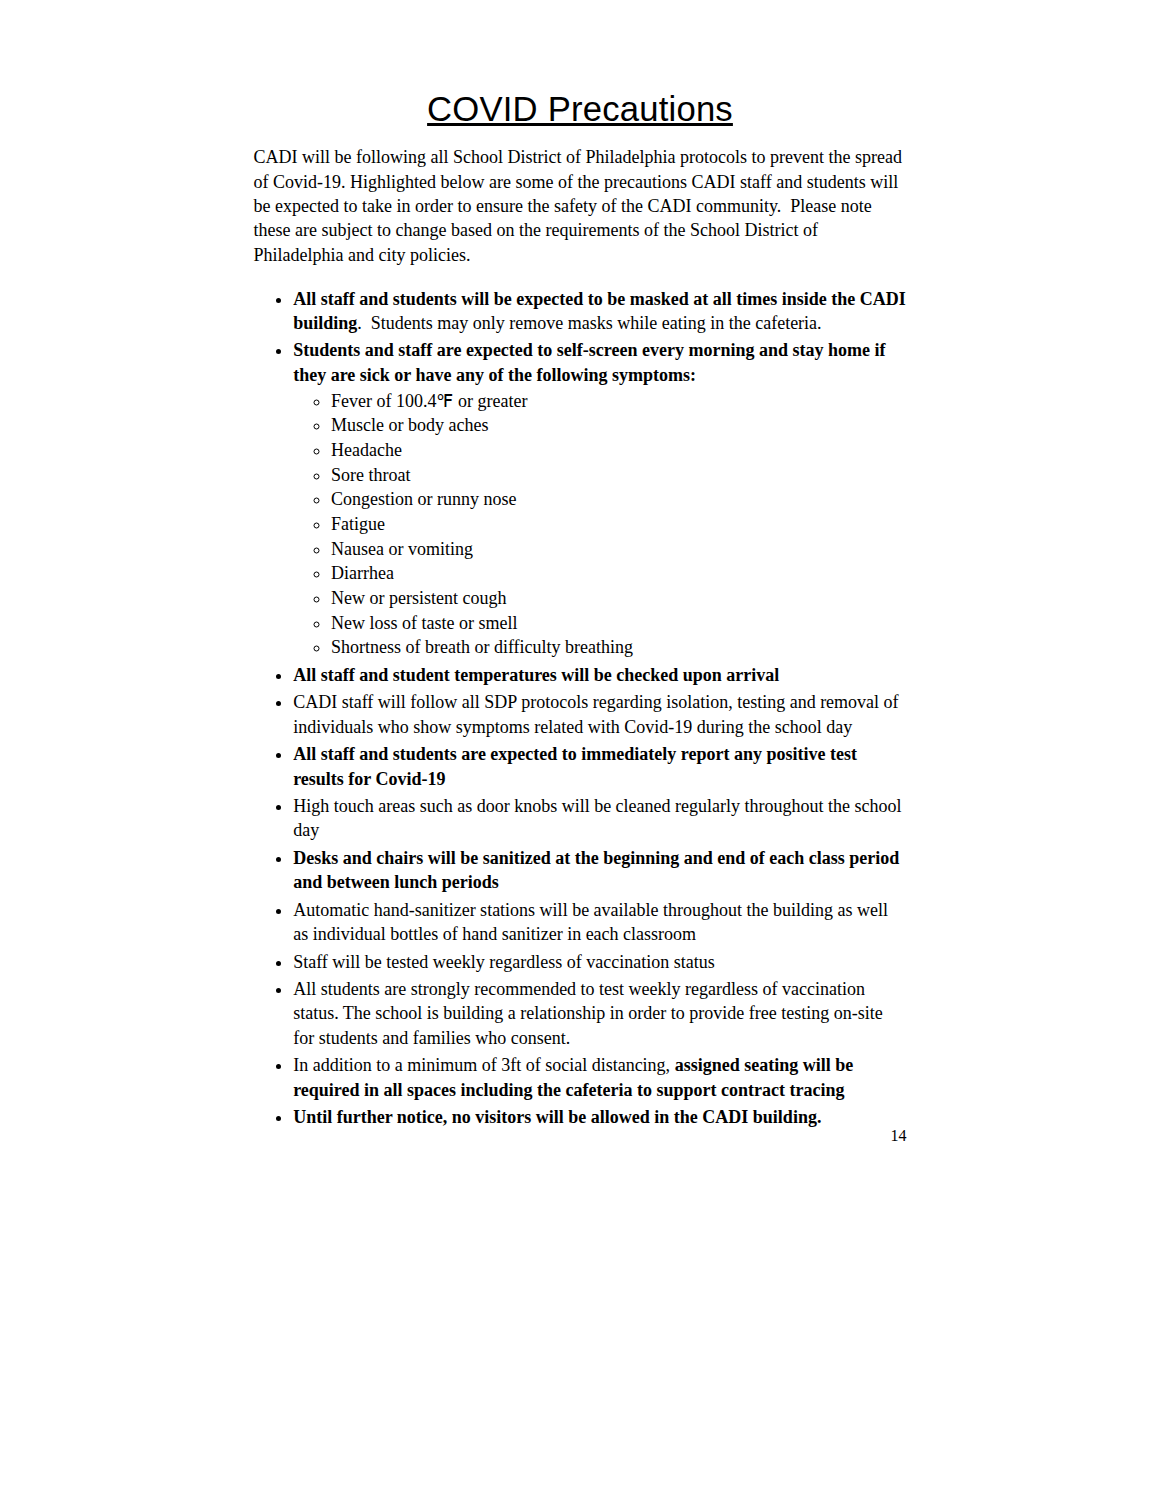COVID Precautions
CADI will be following all School District of Philadelphia protocols to prevent the spread of Covid-19. Highlighted below are some of the precautions CADI staff and students will be expected to take in order to ensure the safety of the CADI community. Please note these are subject to change based on the requirements of the School District of Philadelphia and city policies.
All staff and students will be expected to be masked at all times inside the CADI building. Students may only remove masks while eating in the cafeteria.
Students and staff are expected to self-screen every morning and stay home if they are sick or have any of the following symptoms:
Fever of 100.4℉ or greater
Muscle or body aches
Headache
Sore throat
Congestion or runny nose
Fatigue
Nausea or vomiting
Diarrhea
New or persistent cough
New loss of taste or smell
Shortness of breath or difficulty breathing
All staff and student temperatures will be checked upon arrival
CADI staff will follow all SDP protocols regarding isolation, testing and removal of individuals who show symptoms related with Covid-19 during the school day
All staff and students are expected to immediately report any positive test results for Covid-19
High touch areas such as door knobs will be cleaned regularly throughout the school day
Desks and chairs will be sanitized at the beginning and end of each class period and between lunch periods
Automatic hand-sanitizer stations will be available throughout the building as well as individual bottles of hand sanitizer in each classroom
Staff will be tested weekly regardless of vaccination status
All students are strongly recommended to test weekly regardless of vaccination status. The school is building a relationship in order to provide free testing on-site for students and families who consent.
In addition to a minimum of 3ft of social distancing, assigned seating will be required in all spaces including the cafeteria to support contract tracing
Until further notice, no visitors will be allowed in the CADI building.
14